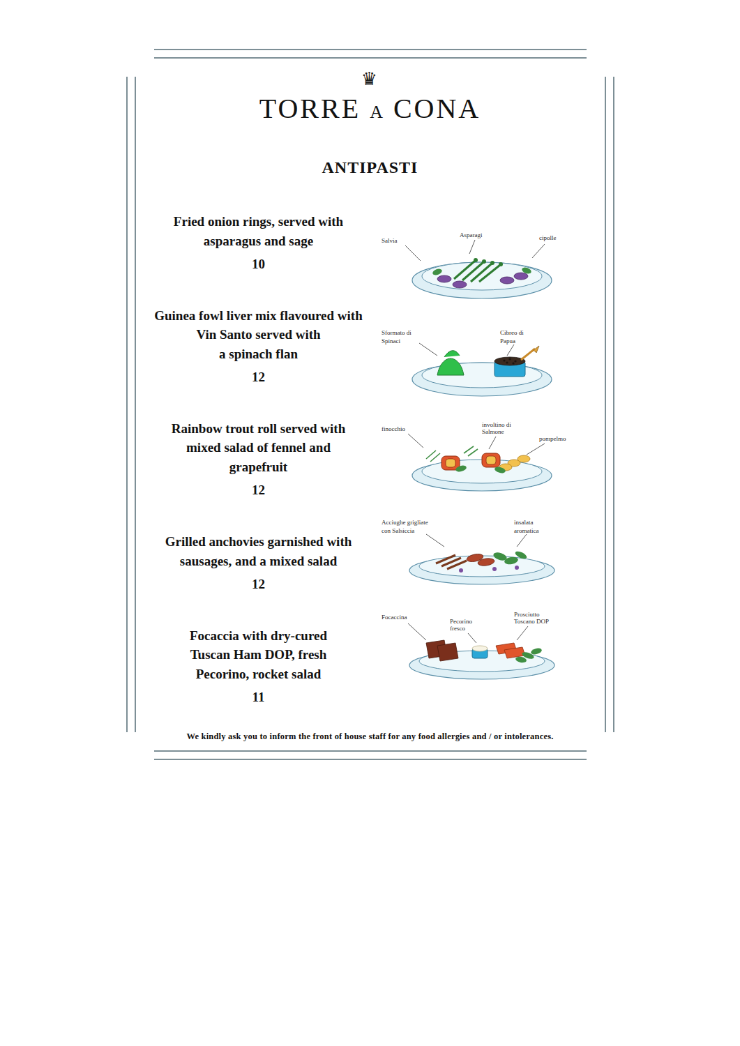♛
TORRE A CONA
ANTIPASTI
Fried onion rings, served with
asparagus and sage 10
Guinea fowl liver mix flavoured with
Vin Santo served with
a spinach flan 12
Rainbow trout roll served with
mixed salad of fennel and
grapefruit 12
Grilled anchovies garnished with
sausages, and a mixed salad 12
Focaccia with dry-cured
Tuscan Ham DOP, fresh
Pecorino, rocket salad 11
Salvia Asparagi cipolle
Sformato di Spinaci Cibreo di Papua
finocchio involtino di Salmone pompelmo
Acciughe grigliate con Salsiccia insalata aromatica
Focaccina Pecorino fresco Prosciutto Toscano DOP
We kindly ask you to inform the front of house staff for any food allergies and / or intolerances.